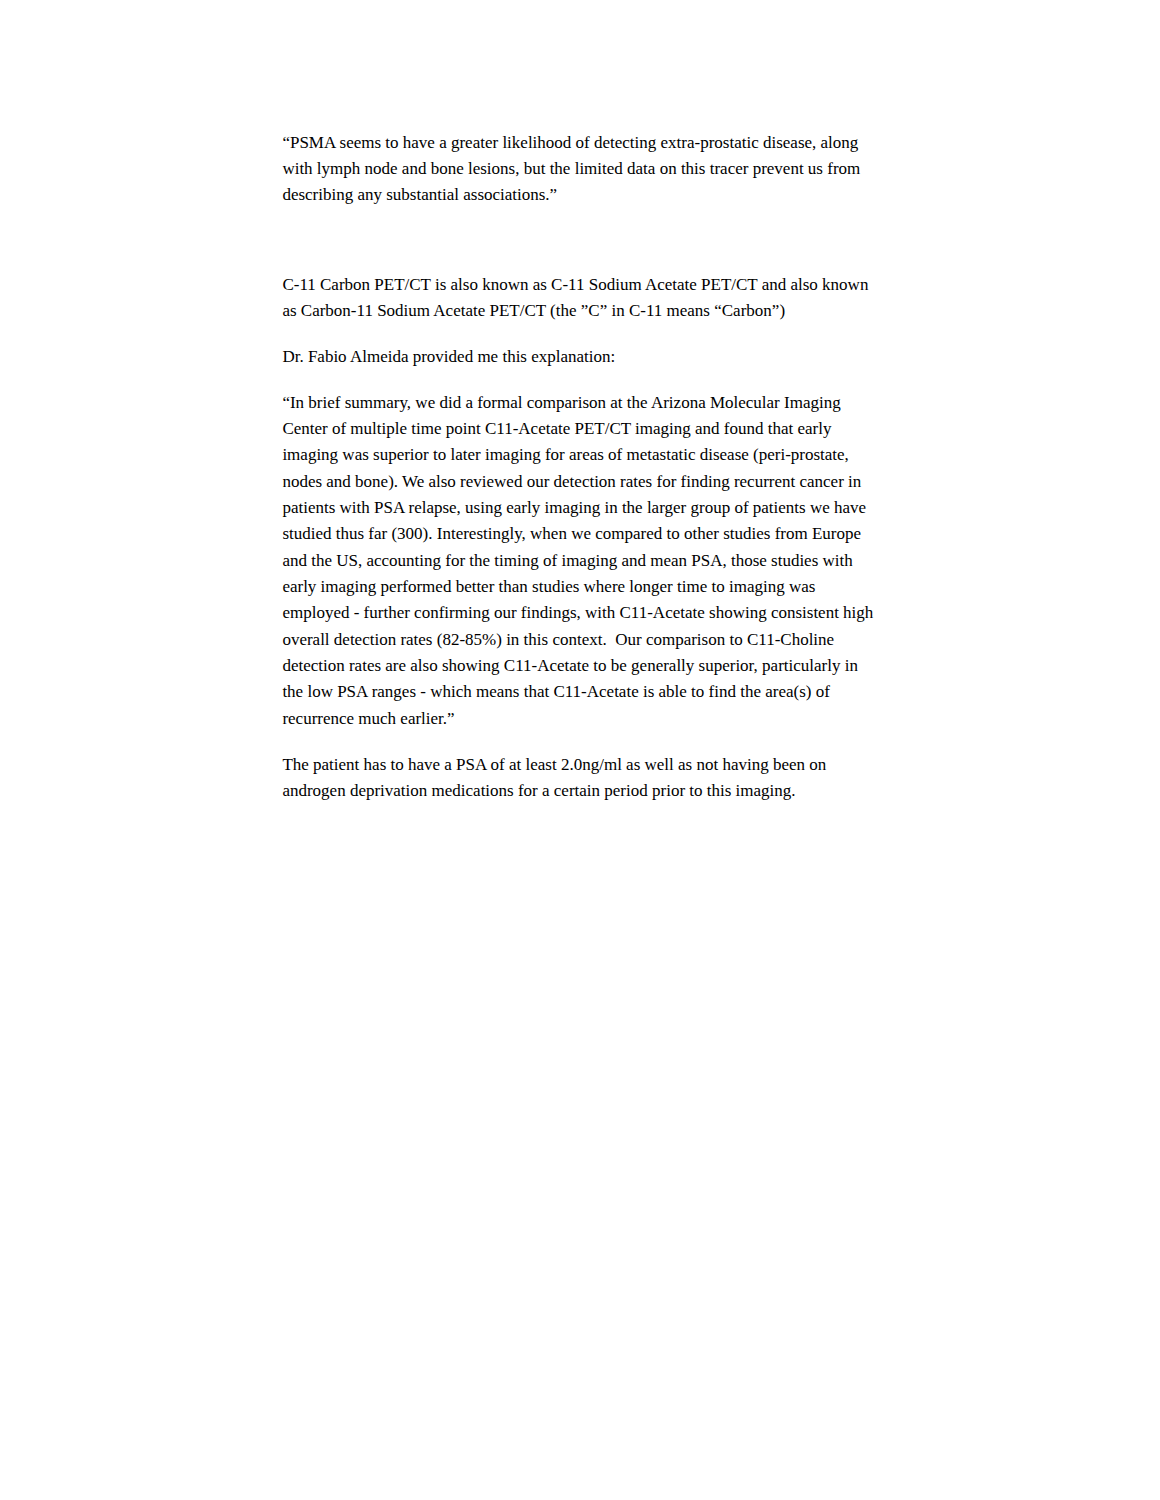“PSMA seems to have a greater likelihood of detecting extra-prostatic disease, along with lymph node and bone lesions, but the limited data on this tracer prevent us from describing any substantial associations.”
C-11 Carbon PET/CT is also known as C-11 Sodium Acetate PET/CT and also known as Carbon-11 Sodium Acetate PET/CT (the ”C” in C-11 means “Carbon”)
Dr. Fabio Almeida provided me this explanation:
“In brief summary, we did a formal comparison at the Arizona Molecular Imaging Center of multiple time point C11-Acetate PET/CT imaging and found that early imaging was superior to later imaging for areas of metastatic disease (peri-prostate, nodes and bone). We also reviewed our detection rates for finding recurrent cancer in patients with PSA relapse, using early imaging in the larger group of patients we have studied thus far (300). Interestingly, when we compared to other studies from Europe and the US, accounting for the timing of imaging and mean PSA, those studies with early imaging performed better than studies where longer time to imaging was employed - further confirming our findings, with C11-Acetate showing consistent high overall detection rates (82-85%) in this context. Our comparison to C11-Choline detection rates are also showing C11-Acetate to be generally superior, particularly in the low PSA ranges - which means that C11-Acetate is able to find the area(s) of recurrence much earlier.”
The patient has to have a PSA of at least 2.0ng/ml as well as not having been on androgen deprivation medications for a certain period prior to this imaging.